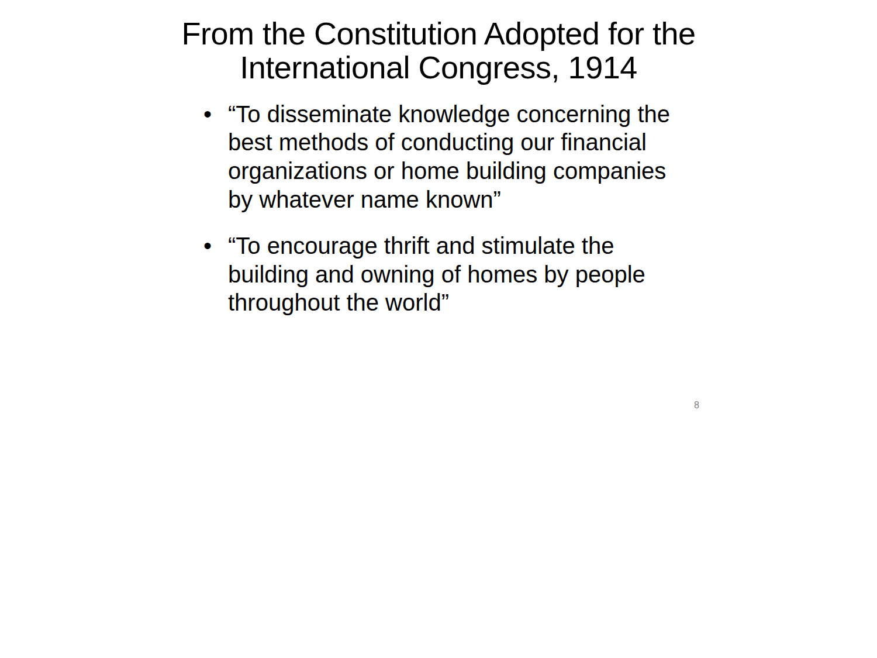From the Constitution Adopted for the International Congress, 1914
“To disseminate knowledge concerning the best methods of conducting our financial organizations or home building companies by whatever name known”
“To encourage thrift and stimulate the building and owning of homes by people throughout the world”
8